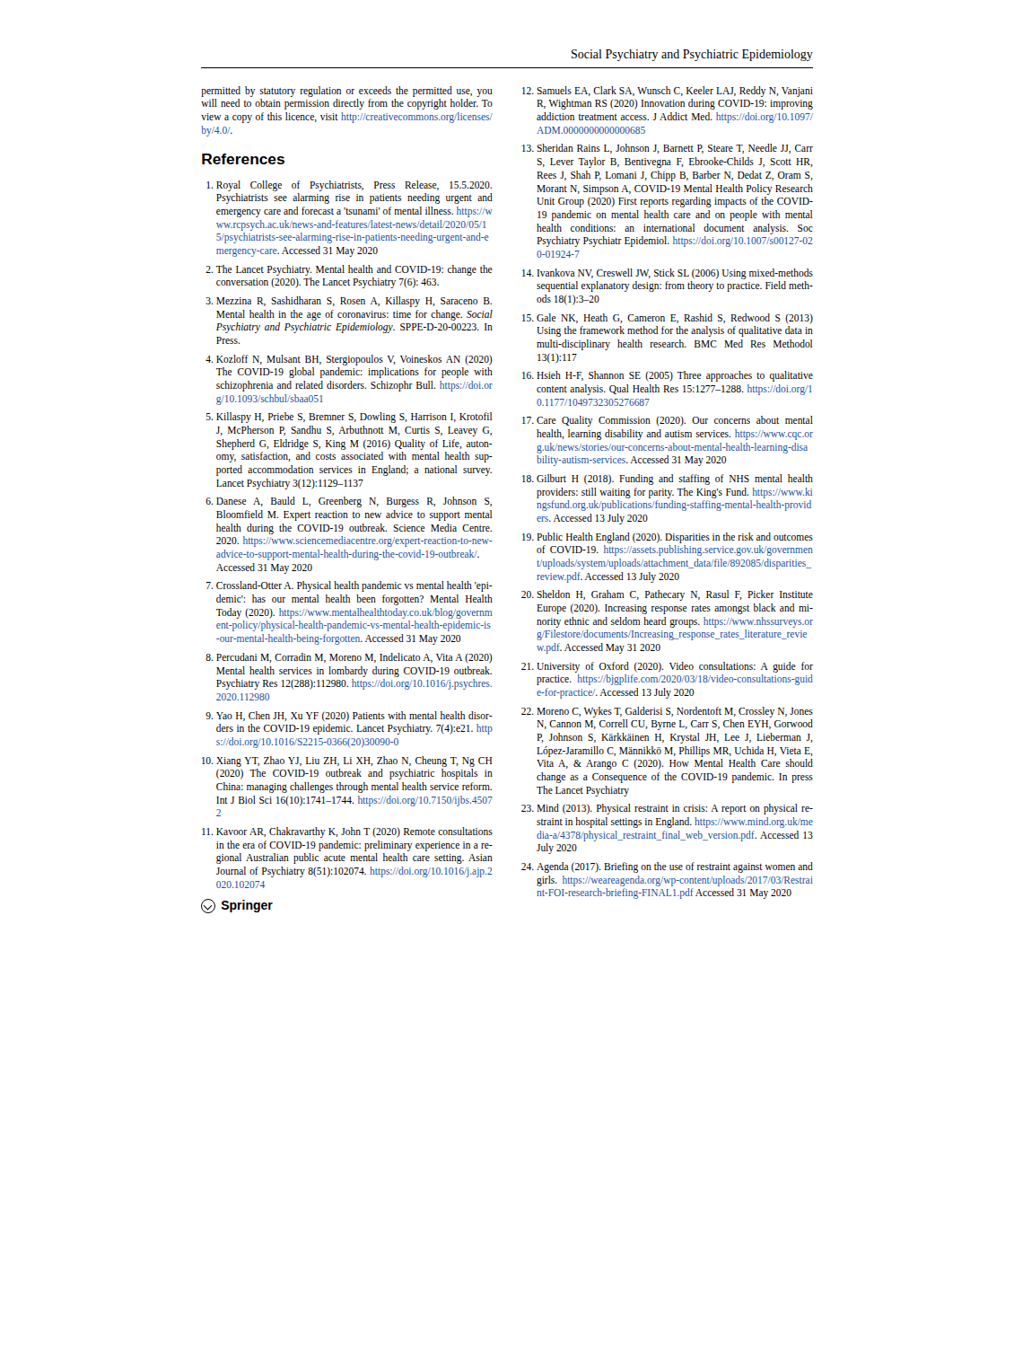Social Psychiatry and Psychiatric Epidemiology
permitted by statutory regulation or exceeds the permitted use, you will need to obtain permission directly from the copyright holder. To view a copy of this licence, visit http://creativecommons.org/licenses/by/4.0/.
References
Royal College of Psychiatrists, Press Release, 15.5.2020. Psychiatrists see alarming rise in patients needing urgent and emergency care and forecast a 'tsunami' of mental illness. https://www.rcpsych.ac.uk/news-and-features/latest-news/detail/2020/05/15/psychiatrists-see-alarming-rise-in-patients-needing-urgent-and-emergency-care. Accessed 31 May 2020
The Lancet Psychiatry. Mental health and COVID-19: change the conversation (2020). The Lancet Psychiatry 7(6): 463.
Mezzina R, Sashidharan S, Rosen A, Killaspy H, Saraceno B. Mental health in the age of coronavirus: time for change. Social Psychiatry and Psychiatric Epidemiology. SPPE-D-20-00223. In Press.
Kozloff N, Mulsant BH, Stergiopoulos V, Voineskos AN (2020) The COVID-19 global pandemic: implications for people with schizophrenia and related disorders. Schizophr Bull. https://doi.org/10.1093/schbul/sbaa051
Killaspy H, Priebe S, Bremner S, Dowling S, Harrison I, Krotofil J, McPherson P, Sandhu S, Arbuthnott M, Curtis S, Leavey G, Shepherd G, Eldridge S, King M (2016) Quality of Life, autonomy, satisfaction, and costs associated with mental health supported accommodation services in England; a national survey. Lancet Psychiatry 3(12):1129–1137
Danese A, Bauld L, Greenberg N, Burgess R, Johnson S, Bloomfield M. Expert reaction to new advice to support mental health during the COVID-19 outbreak. Science Media Centre. 2020. https://www.sciencemediacentre.org/expert-reaction-to-new-advice-to-support-mental-health-during-the-covid-19-outbreak/. Accessed 31 May 2020
Crossland-Otter A. Physical health pandemic vs mental health 'epidemic': has our mental health been forgotten? Mental Health Today (2020). https://www.mentalhealthtoday.co.uk/blog/government-policy/physical-health-pandemic-vs-mental-health-epidemic-is-our-mental-health-being-forgotten. Accessed 31 May 2020
Percudani M, Corradin M, Moreno M, Indelicato A, Vita A (2020) Mental health services in lombardy during COVID-19 outbreak. Psychiatry Res 12(288):112980. https://doi.org/10.1016/j.psychres.2020.112980
Yao H, Chen JH, Xu YF (2020) Patients with mental health disorders in the COVID-19 epidemic. Lancet Psychiatry. 7(4):e21. https://doi.org/10.1016/S2215-0366(20)30090-0
Xiang YT, Zhao YJ, Liu ZH, Li XH, Zhao N, Cheung T, Ng CH (2020) The COVID-19 outbreak and psychiatric hospitals in China: managing challenges through mental health service reform. Int J Biol Sci 16(10):1741–1744. https://doi.org/10.7150/ijbs.45072
Kavoor AR, Chakravarthy K, John T (2020) Remote consultations in the era of COVID-19 pandemic: preliminary experience in a regional Australian public acute mental health care setting. Asian Journal of Psychiatry 8(51):102074. https://doi.org/10.1016/j.ajp.2020.102074
Samuels EA, Clark SA, Wunsch C, Keeler LAJ, Reddy N, Vanjani R, Wightman RS (2020) Innovation during COVID-19: improving addiction treatment access. J Addict Med. https://doi.org/10.1097/ADM.0000000000000685
Sheridan Rains L, Johnson J, Barnett P, Steare T, Needle JJ, Carr S, Lever Taylor B, Bentivegna F, Ebrooke-Childs J, Scott HR, Rees J, Shah P, Lomani J, Chipp B, Barber N, Dedat Z, Oram S, Morant N, Simpson A, COVID-19 Mental Health Policy Research Unit Group (2020) First reports regarding impacts of the COVID-19 pandemic on mental health care and on people with mental health conditions: an international document analysis. Soc Psychiatry Psychiatr Epidemiol. https://doi.org/10.1007/s00127-020-01924-7
Ivankova NV, Creswell JW, Stick SL (2006) Using mixed-methods sequential explanatory design: from theory to practice. Field methods 18(1):3–20
Gale NK, Heath G, Cameron E, Rashid S, Redwood S (2013) Using the framework method for the analysis of qualitative data in multi-disciplinary health research. BMC Med Res Methodol 13(1):117
Hsieh H-F, Shannon SE (2005) Three approaches to qualitative content analysis. Qual Health Res 15:1277–1288. https://doi.org/10.1177/1049732305276687
Care Quality Commission (2020). Our concerns about mental health, learning disability and autism services. https://www.cqc.org.uk/news/stories/our-concerns-about-mental-health-learning-disability-autism-services. Accessed 31 May 2020
Gilburt H (2018). Funding and staffing of NHS mental health providers: still waiting for parity. The King's Fund. https://www.kingsfund.org.uk/publications/funding-staffing-mental-health-providers. Accessed 13 July 2020
Public Health England (2020). Disparities in the risk and outcomes of COVID-19. https://assets.publishing.service.gov.uk/government/uploads/system/uploads/attachment_data/file/892085/disparities_review.pdf. Accessed 13 July 2020
Sheldon H, Graham C, Pathecary N, Rasul F, Picker Institute Europe (2020). Increasing response rates amongst black and minority ethnic and seldom heard groups. https://www.nhssurveys.org/Filestore/documents/Increasing_response_rates_literature_review.pdf. Accessed May 31 2020
University of Oxford (2020). Video consultations: A guide for practice. https://bjgplife.com/2020/03/18/video-consultations-guide-for-practice/. Accessed 13 July 2020
Moreno C, Wykes T, Galderisi S, Nordentoft M, Crossley N, Jones N, Cannon M, Correll CU, Byrne L, Carr S, Chen EYH, Gorwood P, Johnson S, Kärkkäinen H, Krystal JH, Lee J, Lieberman J, López-Jaramillo C, Männikkö M, Phillips MR, Uchida H, Vieta E, Vita A, & Arango C (2020). How Mental Health Care should change as a Consequence of the COVID-19 pandemic. In press The Lancet Psychiatry
Mind (2013). Physical restraint in crisis: A report on physical restraint in hospital settings in England. https://www.mind.org.uk/media-a/4378/physical_restraint_final_web_version.pdf. Accessed 13 July 2020
Agenda (2017). Briefing on the use of restraint against women and girls. https://weareagenda.org/wp-content/uploads/2017/03/Restraint-FOI-research-briefing-FINAL1.pdf Accessed 31 May 2020
Springer